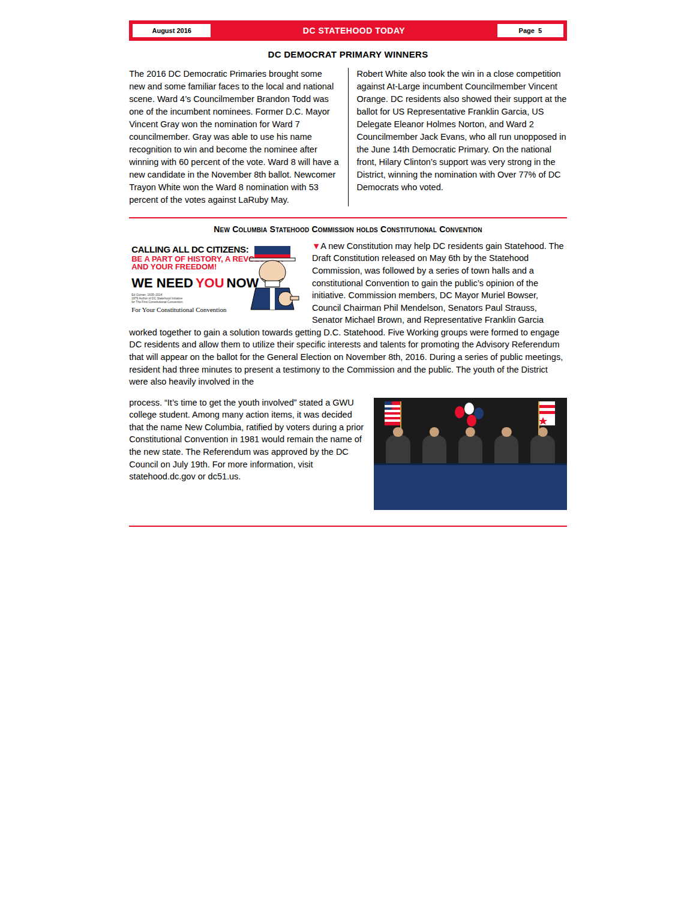August 2016
DC STATEHOOD TODAY
Page 5
DC DEMOCRAT PRIMARY WINNERS
The 2016 DC Democratic Primaries brought some new and some familiar faces to the local and national scene. Ward 4’s Councilmember Brandon Todd was one of the incumbent nominees. Former D.C. Mayor Vincent Gray won the nomination for Ward 7 councilmember. Gray was able to use his name recognition to win and become the nominee after winning with 60 percent of the vote. Ward 8 will have a new candidate in the November 8th ballot. Newcomer Trayon White won the Ward 8 nomination with 53 percent of the votes against LaRuby May.
Robert White also took the win in a close competition against At-Large incumbent Councilmember Vincent Orange. DC residents also showed their support at the ballot for US Representative Franklin Garcia, US Delegate Eleanor Holmes Norton, and Ward 2 Councilmember Jack Evans, who all run unopposed in the June 14th Democratic Primary. On the national front, Hilary Clinton’s support was very strong in the District, winning the nomination with Over 77% of DC Democrats who voted.
New Columbia Statehood Commission holds Constitutional Convention
CALLING ALL DC CITIZENS:
BE A PART OF HISTORY, A REVOLUTION
AND YOUR FREEDOM!
WE NEED YOU NOW
Ed Guinan, 1935–2014
1979 Author of DC Statehood Initiative
for The First Constitutional Convention
For Your Constitutional Convention
▼A new Constitution may help DC residents gain Statehood. The Draft Constitution released on May 6th by the Statehood Commission, was followed by a series of town halls and a constitutional Convention to gain the public’s opinion of the initiative. Commission members, DC Mayor Muriel Bowser, Council Chairman Phil Mendelson, Senators Paul Strauss, Senator Michael Brown, and Representative Franklin Garcia worked together to gain a solution towards getting D.C. Statehood. Five Working groups were formed to engage DC residents and allow them to utilize their specific interests and talents for promoting the Advisory Referendum that will appear on the ballot for the General Election on November 8th, 2016. During a series of public meetings, resident had three minutes to present a testimony to the Commission and the public. The youth of the District were also heavily involved in the
process. “It’s time to get the youth involved” stated a GWU college student. Among many action items, it was decided that the name New Columbia, ratified by voters during a prior Constitutional Convention in 1981 would remain the name of the new state. The Referendum was approved by the DC Council on July 19th. For more information, visit statehood.dc.gov or dc51.us.